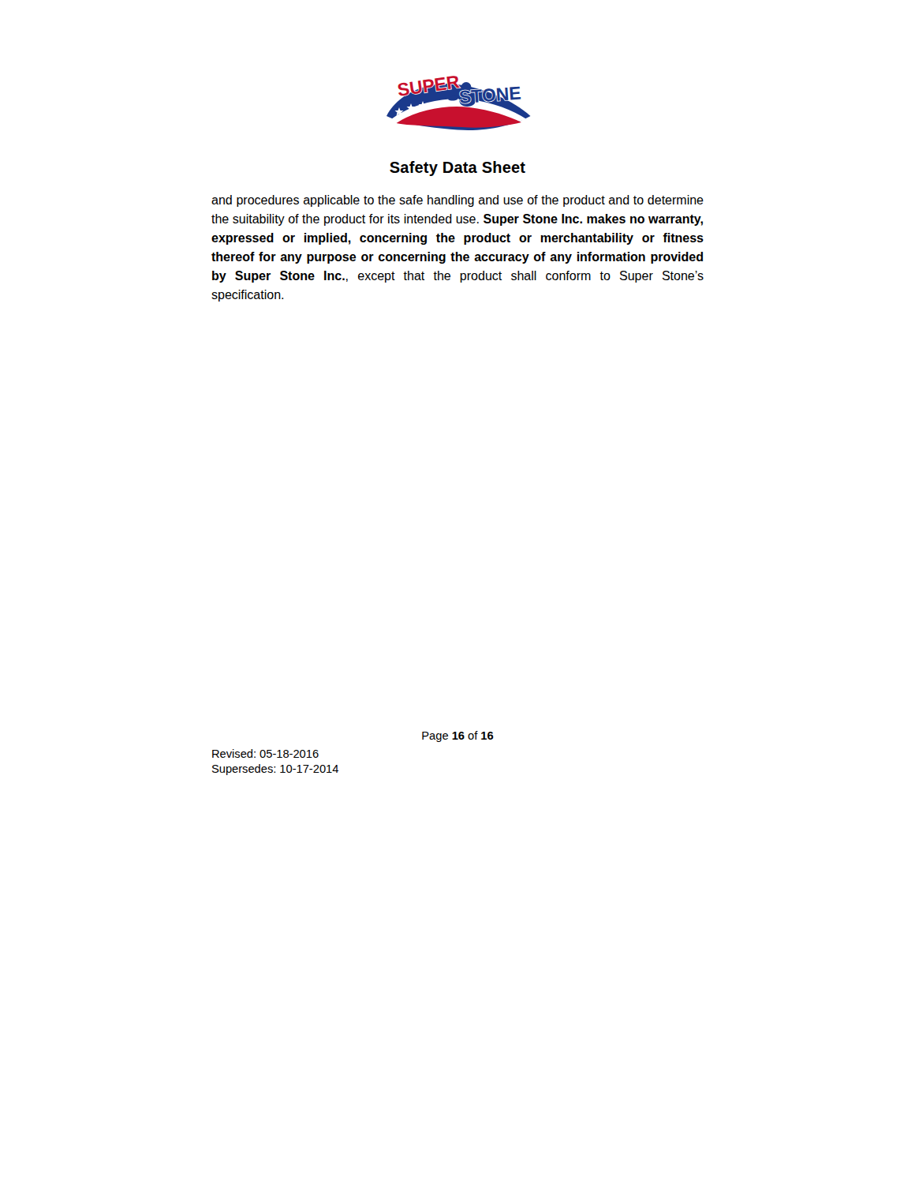SUPER STONE
Safety Data Sheet
and procedures applicable to the safe handling and use of the product and to determine the suitability of the product for its intended use. Super Stone Inc. makes no warranty, expressed or implied, concerning the product or merchantability or fitness thereof for any purpose or concerning the accuracy of any information provided by Super Stone Inc., except that the product shall conform to Super Stone’s specification.
Page 16 of 16
Revised: 05-18-2016
Supersedes: 10-17-2014